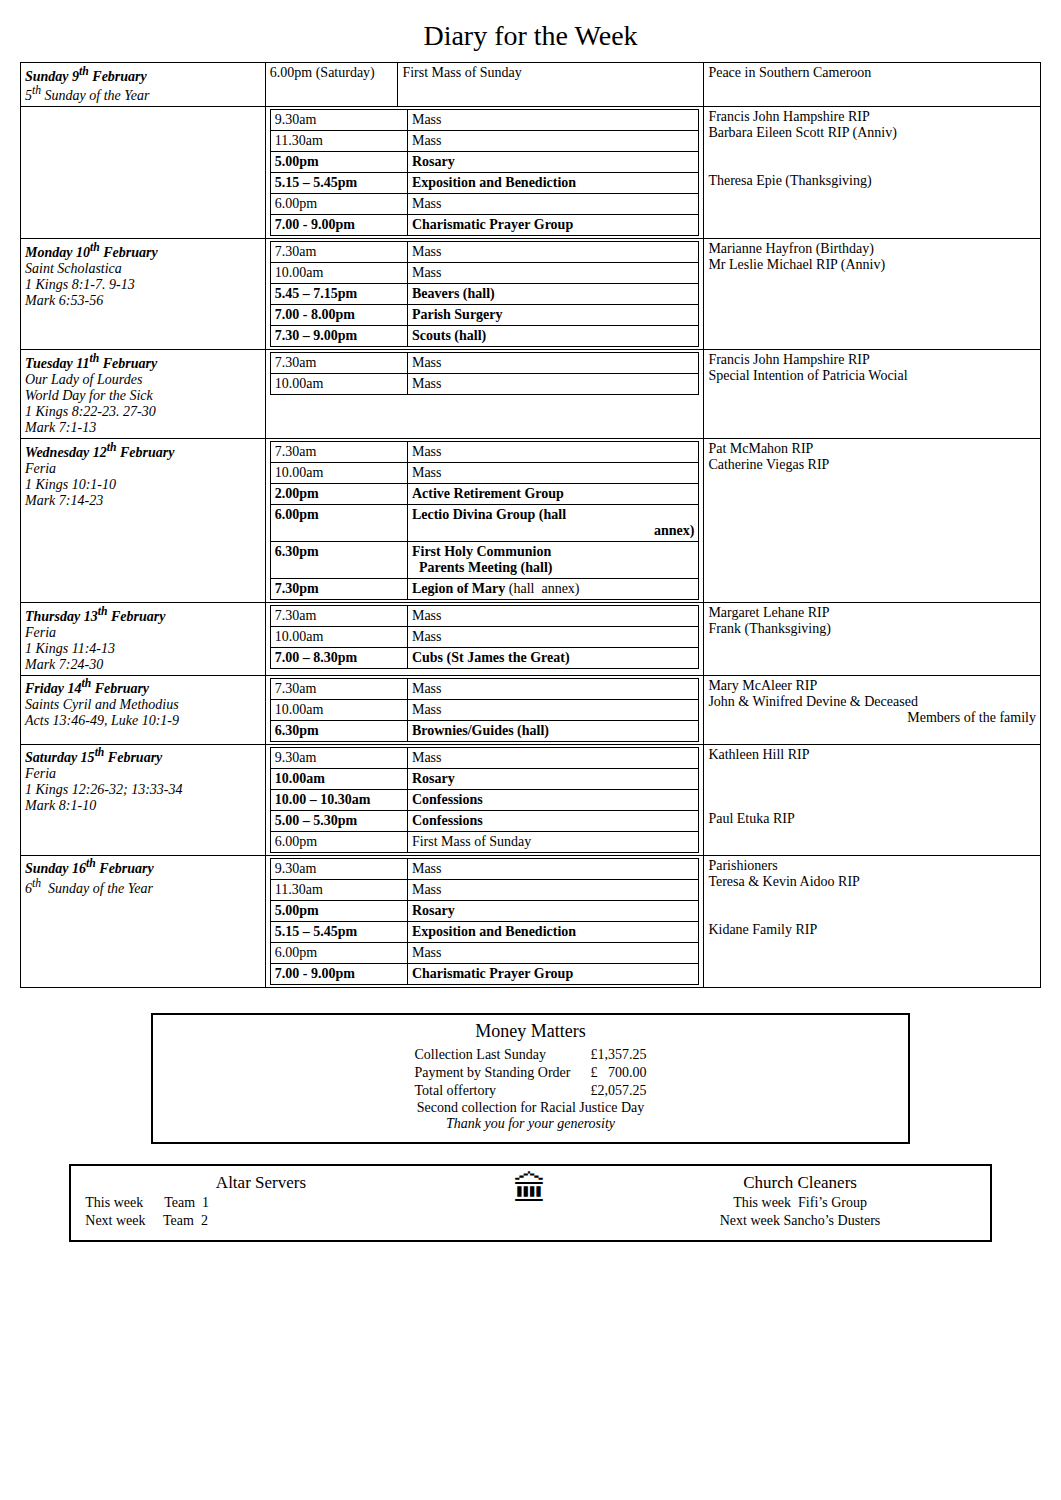Diary for the Week
| Sunday 9 th February 5 th Sunday of the Year | 6.00pm (Saturday) | First Mass of Sunday | Peace in Southern Cameroon |
| | / 9.30am / Mass / / 11.30am / Mass / / 5.00pm / Rosary / / 5.15 – 5.45pm / Exposition and Benediction / / 6.00pm / Mass / / 7.00 - 9.00pm / Charismatic Prayer Group / | Francis John Hampshire RIP Barbara Eileen Scott RIP (Anniv) Theresa Epie (Thanksgiving) |
| Monday 10 th February Saint Scholastica 1 Kings 8:1-7. 9-13 Mark 6:53-56 | / 7.30am / Mass / / 10.00am / Mass / / 5.45 – 7.15pm / Beavers (hall) / / 7.00 - 8.00pm / Parish Surgery / / 7.30 – 9.00pm / Scouts (hall) / | Marianne Hayfron (Birthday) Mr Leslie Michael RIP (Anniv) |
| Tuesday 11 th February Our Lady of Lourdes World Day for the Sick 1 Kings 8:22-23. 27-30 Mark 7:1-13 | / 7.30am / Mass / / 10.00am / Mass / | Francis John Hampshire RIP Special Intention of Patricia Wocial |
| Wednesday 12 th February Feria 1 Kings 10:1-10 Mark 7:14-23 | / 7.30am / Mass / / 10.00am / Mass / / 2.00pm / Active Retirement Group / / 6.00pm / Lectio Divina Group (hall annex) / / 6.30pm / First Holy Communion Parents Meeting (hall) / / 7.30pm / Legion of Mary (hall annex) / | Pat McMahon RIP Catherine Viegas RIP |
| Thursday 13 th February Feria 1 Kings 11:4-13 Mark 7:24-30 | / 7.30am / Mass / / 10.00am / Mass / / 7.00 – 8.30pm / Cubs (St James the Great) / | Margaret Lehane RIP Frank (Thanksgiving) |
| Friday 14 th February Saints Cyril and Methodius Acts 13:46-49, Luke 10:1-9 | / 7.30am / Mass / / 10.00am / Mass / / 6.30pm / Brownies/Guides (hall) / | Mary McAleer RIP John & Winifred Devine & Deceased Members of the family |
| Saturday 15 th February Feria 1 Kings 12:26-32; 13:33-34 Mark 8:1-10 | / 9.30am / Mass / / 10.00am / Rosary / / 10.00 – 10.30am / Confessions / / 5.00 – 5.30pm / Confessions / / 6.00pm / First Mass of Sunday / | Kathleen Hill RIP Paul Etuka RIP |
| Sunday 16 th February 6 th Sunday of the Year | / 9.30am / Mass / / 11.30am / Mass / / 5.00pm / Rosary / / 5.15 – 5.45pm / Exposition and Benediction / / 6.00pm / Mass / / 7.00 - 9.00pm / Charismatic Prayer Group / | Parishioners Teresa & Kevin Aidoo RIP Kidane Family RIP |
Money Matters
| Collection Last Sunday | £1,357.25 |
| Payment by Standing Order | £ 700.00 |
| Total offertory | £2,057.25 |
Second collection for Racial Justice Day
Thank you for your generosity
| Altar Servers | 🏛 | Church Cleaners |
| This week Team 1 | This week Fifi’s Group |
| Next week Team 2 | Next week Sancho’s Dusters |